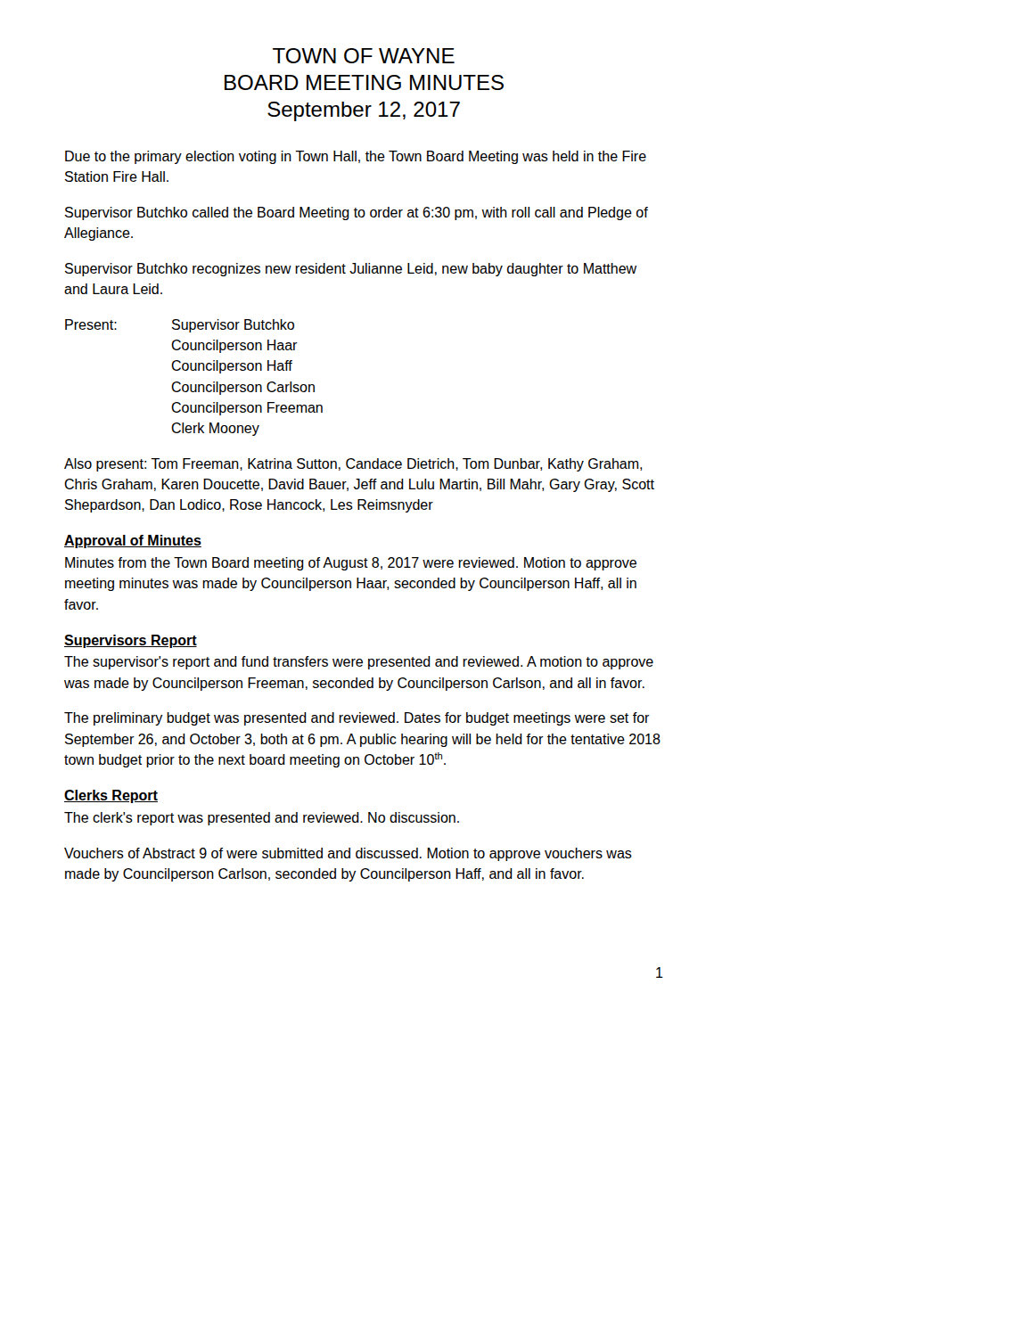TOWN OF WAYNE
BOARD MEETING MINUTES
September 12, 2017
Due to the primary election voting in Town Hall, the Town Board Meeting was held in the Fire Station Fire Hall.
Supervisor Butchko called the Board Meeting to order at 6:30 pm, with roll call and Pledge of Allegiance.
Supervisor Butchko recognizes new resident Julianne Leid, new baby daughter to Matthew and Laura Leid.
Present:
Supervisor Butchko
Councilperson Haar
Councilperson Haff
Councilperson Carlson
Councilperson Freeman
Clerk Mooney
Also present: Tom Freeman, Katrina Sutton, Candace Dietrich, Tom Dunbar, Kathy Graham, Chris Graham, Karen Doucette, David Bauer, Jeff and Lulu Martin, Bill Mahr, Gary Gray, Scott Shepardson, Dan Lodico, Rose Hancock, Les Reimsnyder
Approval of Minutes
Minutes from the Town Board meeting of August 8, 2017 were reviewed. Motion to approve meeting minutes was made by Councilperson Haar, seconded by Councilperson Haff, all in favor.
Supervisors Report
The supervisor's report and fund transfers were presented and reviewed. A motion to approve was made by Councilperson Freeman, seconded by Councilperson Carlson, and all in favor.
The preliminary budget was presented and reviewed. Dates for budget meetings were set for September 26, and October 3, both at 6 pm. A public hearing will be held for the tentative 2018 town budget prior to the next board meeting on October 10th.
Clerks Report
The clerk's report was presented and reviewed. No discussion.
Vouchers of Abstract 9 of were submitted and discussed. Motion to approve vouchers was made by Councilperson Carlson, seconded by Councilperson Haff, and all in favor.
1